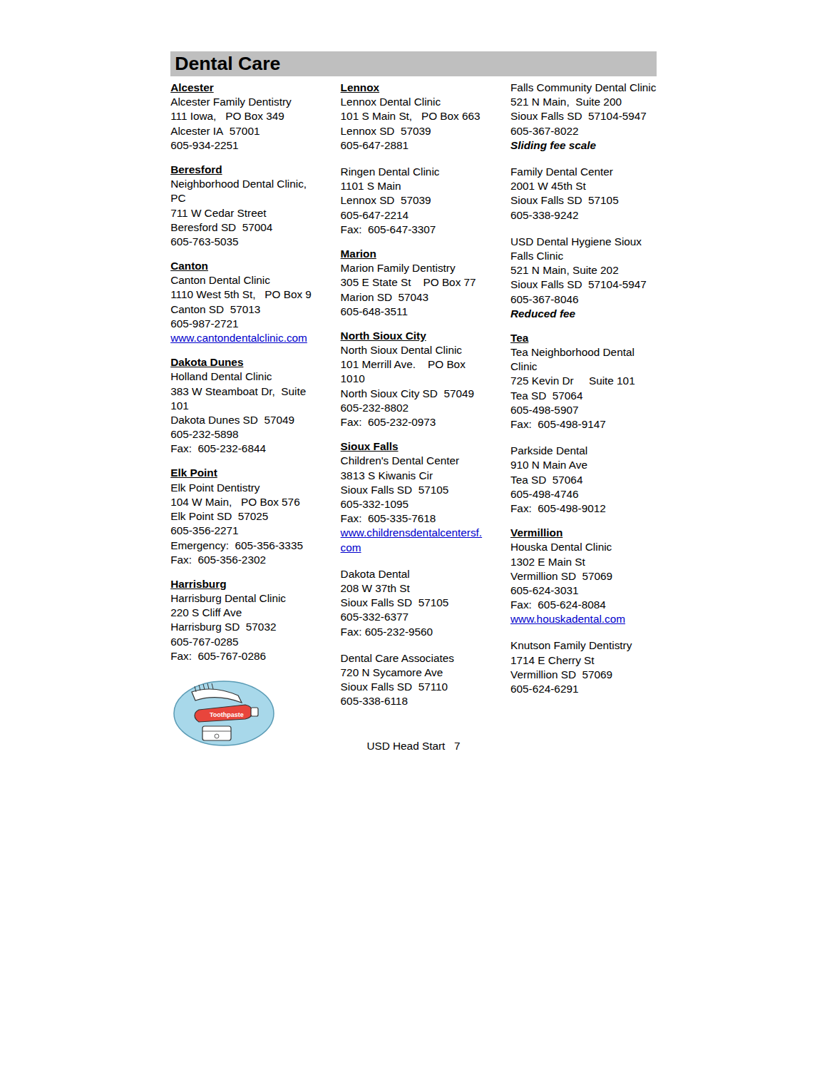Dental Care
Alcester
Alcester Family Dentistry
111 Iowa, PO Box 349
Alcester IA 57001
605-934-2251
Beresford
Neighborhood Dental Clinic, PC
711 W Cedar Street
Beresford SD 57004
605-763-5035
Canton
Canton Dental Clinic
1110 West 5th St, PO Box 9
Canton SD 57013
605-987-2721
www.cantondentalclinic.com
Dakota Dunes
Holland Dental Clinic
383 W Steamboat Dr, Suite 101
Dakota Dunes SD 57049
605-232-5898
Fax: 605-232-6844
Elk Point
Elk Point Dentistry
104 W Main, PO Box 576
Elk Point SD 57025
605-356-2271
Emergency: 605-356-3335
Fax: 605-356-2302
Harrisburg
Harrisburg Dental Clinic
220 S Cliff Ave
Harrisburg SD 57032
605-767-0285
Fax: 605-767-0286
Toothpaste
Lennox
Lennox Dental Clinic
101 S Main St, PO Box 663
Lennox SD 57039
605-647-2881
Ringen Dental Clinic
1101 S Main
Lennox SD 57039
605-647-2214
Fax: 605-647-3307
Marion
Marion Family Dentistry
305 E State St PO Box 77
Marion SD 57043
605-648-3511
North Sioux City
North Sioux Dental Clinic
101 Merrill Ave. PO Box 1010
North Sioux City SD 57049
605-232-8802
Fax: 605-232-0973
Sioux Falls
Children's Dental Center
3813 S Kiwanis Cir
Sioux Falls SD 57105
605-332-1095
Fax: 605-335-7618
www.childrensdentalcentersf.com
Dakota Dental
208 W 37th St
Sioux Falls SD 57105
605-332-6377
Fax: 605-232-9560
Dental Care Associates
720 N Sycamore Ave
Sioux Falls SD 57110
605-338-6118
Falls Community Dental Clinic
521 N Main, Suite 200
Sioux Falls SD 57104-5947
605-367-8022
Sliding fee scale
Family Dental Center
2001 W 45th St
Sioux Falls SD 57105
605-338-9242
USD Dental Hygiene Sioux Falls Clinic
521 N Main, Suite 202
Sioux Falls SD 57104-5947
605-367-8046
Reduced fee
Tea
Tea Neighborhood Dental Clinic
725 Kevin Dr Suite 101
Tea SD 57064
605-498-5907
Fax: 605-498-9147
Parkside Dental
910 N Main Ave
Tea SD 57064
605-498-4746
Fax: 605-498-9012
Vermillion
Houska Dental Clinic
1302 E Main St
Vermillion SD 57069
605-624-3031
Fax: 605-624-8084
www.houskadental.com
Knutson Family Dentistry
1714 E Cherry St
Vermillion SD 57069
605-624-6291
USD Head Start 7